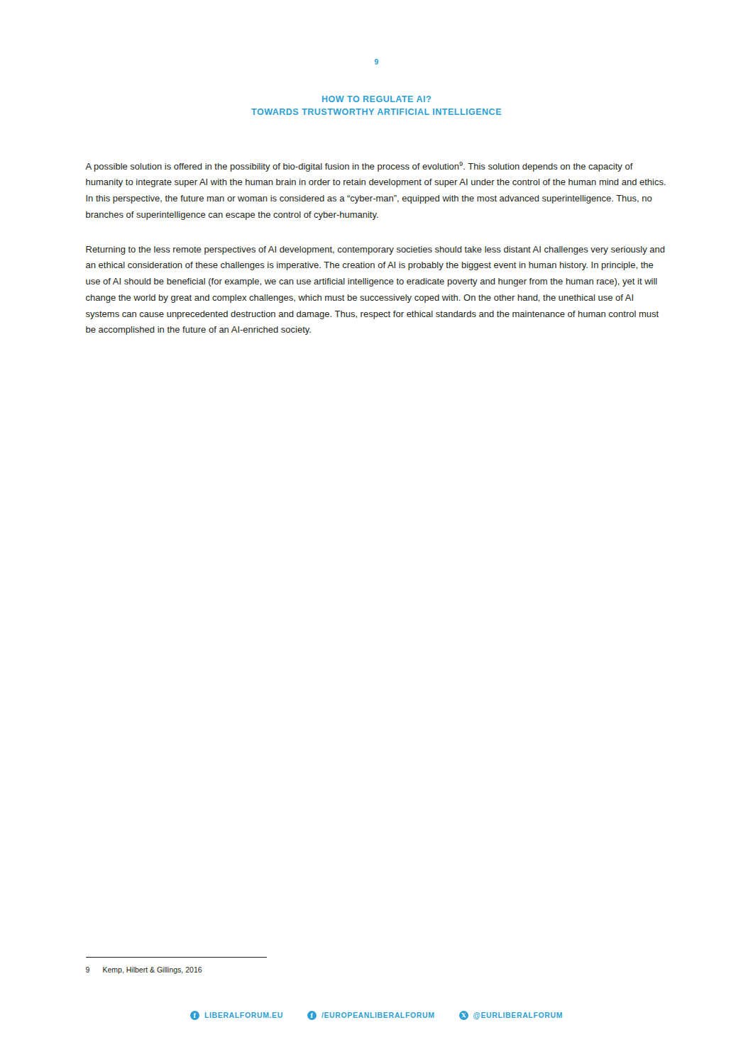9
HOW TO REGULATE AI? TOWARDS TRUSTWORTHY ARTIFICIAL INTELLIGENCE
A possible solution is offered in the possibility of bio-digital fusion in the process of evolution9. This solution depends on the capacity of humanity to integrate super AI with the human brain in order to retain development of super AI under the control of the human mind and ethics. In this perspective, the future man or woman is considered as a “cyber-man”, equipped with the most advanced superintelligence. Thus, no branches of superintelligence can escape the control of cyber-humanity.
Returning to the less remote perspectives of AI development, contemporary societies should take less distant AI challenges very seriously and an ethical consideration of these challenges is imperative. The creation of AI is probably the biggest event in human history. In principle, the use of AI should be beneficial (for example, we can use artificial intelligence to eradicate poverty and hunger from the human race), yet it will change the world by great and complex challenges, which must be successively coped with. On the other hand, the unethical use of AI systems can cause unprecedented destruction and damage. Thus, respect for ethical standards and the maintenance of human control must be accomplished in the future of an AI-enriched society.
9 Kemp, Hilbert & Gillings, 2016
f LIBERALFORUM.EU f/EUROPEANLIBERALFORUM 𝕏@EURLIBERALFORUM